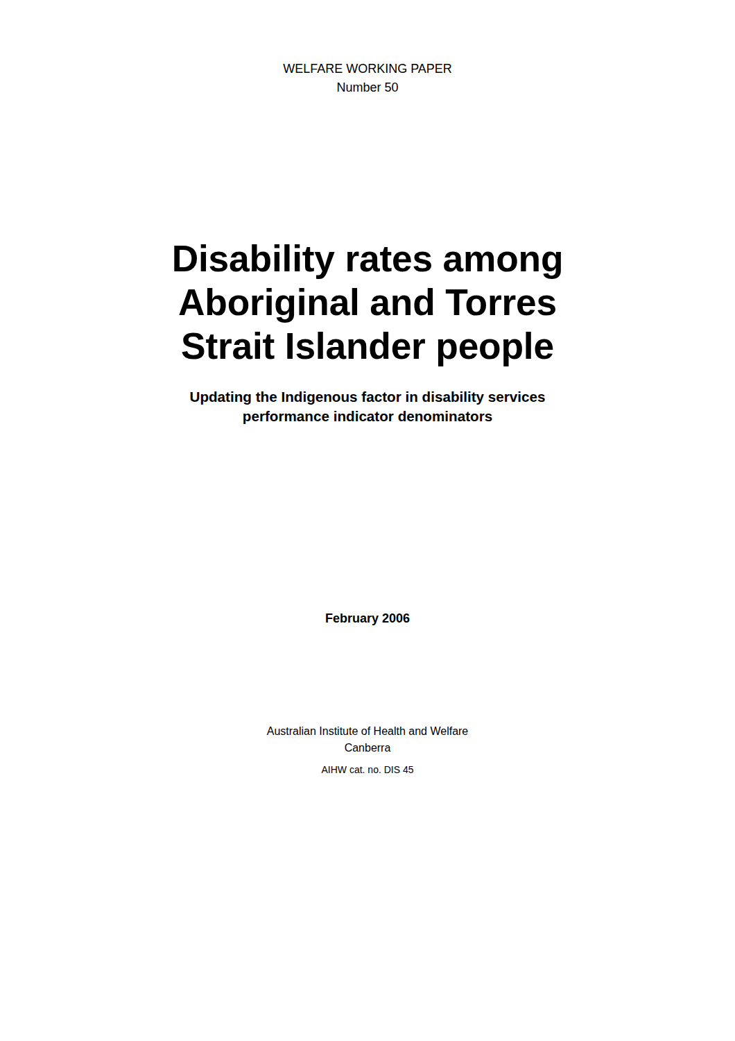WELFARE WORKING PAPER
Number 50
Disability rates among Aboriginal and Torres Strait Islander people
Updating the Indigenous factor in disability services performance indicator denominators
February 2006
Australian Institute of Health and Welfare
Canberra
AIHW cat. no. DIS 45